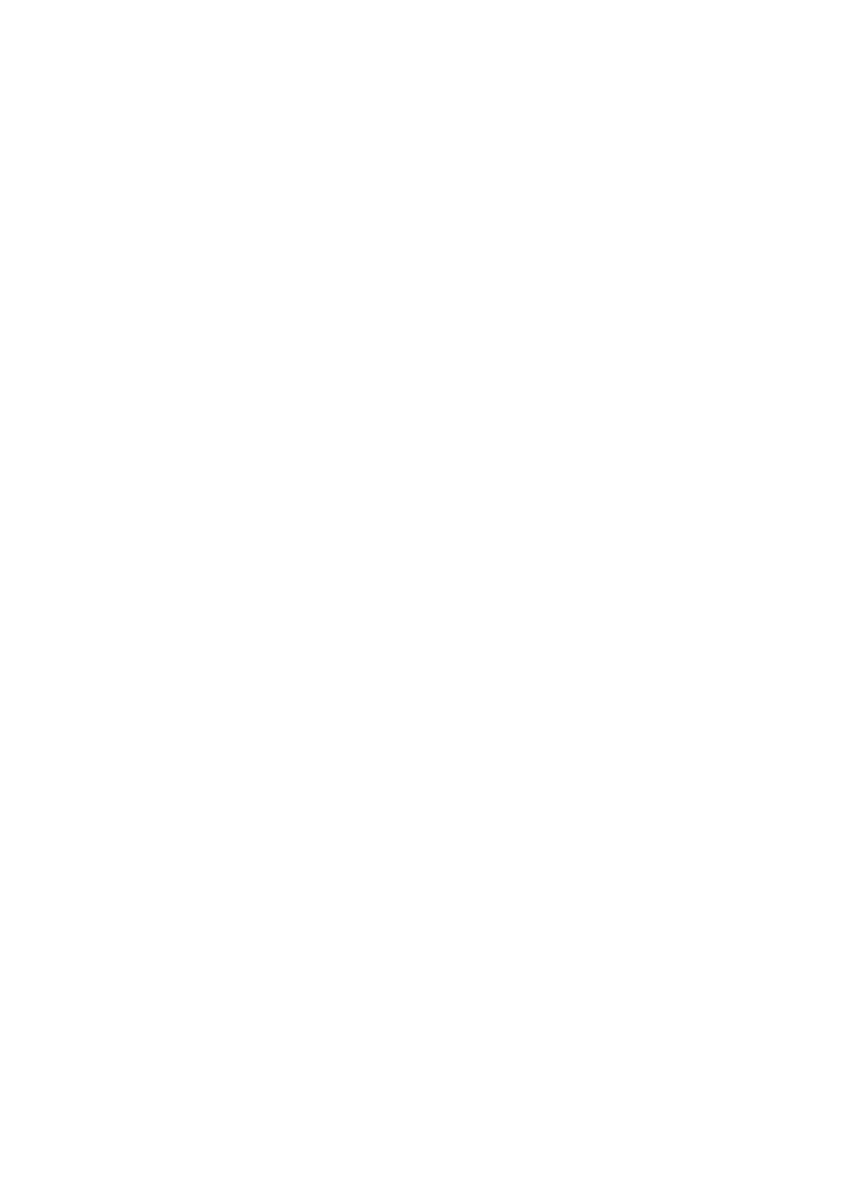Threading moonstone chips and copper chain onto a leather bracelet strip.